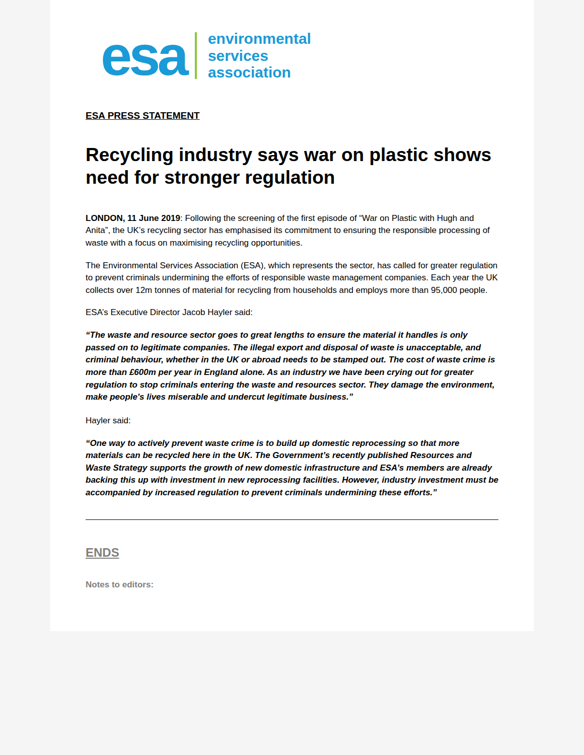esa
environmental
services
association
ESA PRESS STATEMENT
Recycling industry says war on plastic shows need for stronger regulation
LONDON, 11 June 2019: Following the screening of the first episode of “War on Plastic with Hugh and Anita”, the UK’s recycling sector has emphasised its commitment to ensuring the responsible processing of waste with a focus on maximising recycling opportunities.
The Environmental Services Association (ESA), which represents the sector, has called for greater regulation to prevent criminals undermining the efforts of responsible waste management companies. Each year the UK collects over 12m tonnes of material for recycling from households and employs more than 95,000 people.
ESA’s Executive Director Jacob Hayler said:
“The waste and resource sector goes to great lengths to ensure the material it handles is only passed on to legitimate companies. The illegal export and disposal of waste is unacceptable, and criminal behaviour, whether in the UK or abroad needs to be stamped out. The cost of waste crime is more than £600m per year in England alone. As an industry we have been crying out for greater regulation to stop criminals entering the waste and resources sector. They damage the environment, make people's lives miserable and undercut legitimate business.”
Hayler said:
“One way to actively prevent waste crime is to build up domestic reprocessing so that more materials can be recycled here in the UK. The Government’s recently published Resources and Waste Strategy supports the growth of new domestic infrastructure and ESA’s members are already backing this up with investment in new reprocessing facilities. However, industry investment must be accompanied by increased regulation to prevent criminals undermining these efforts.”
ENDS
Notes to editors: